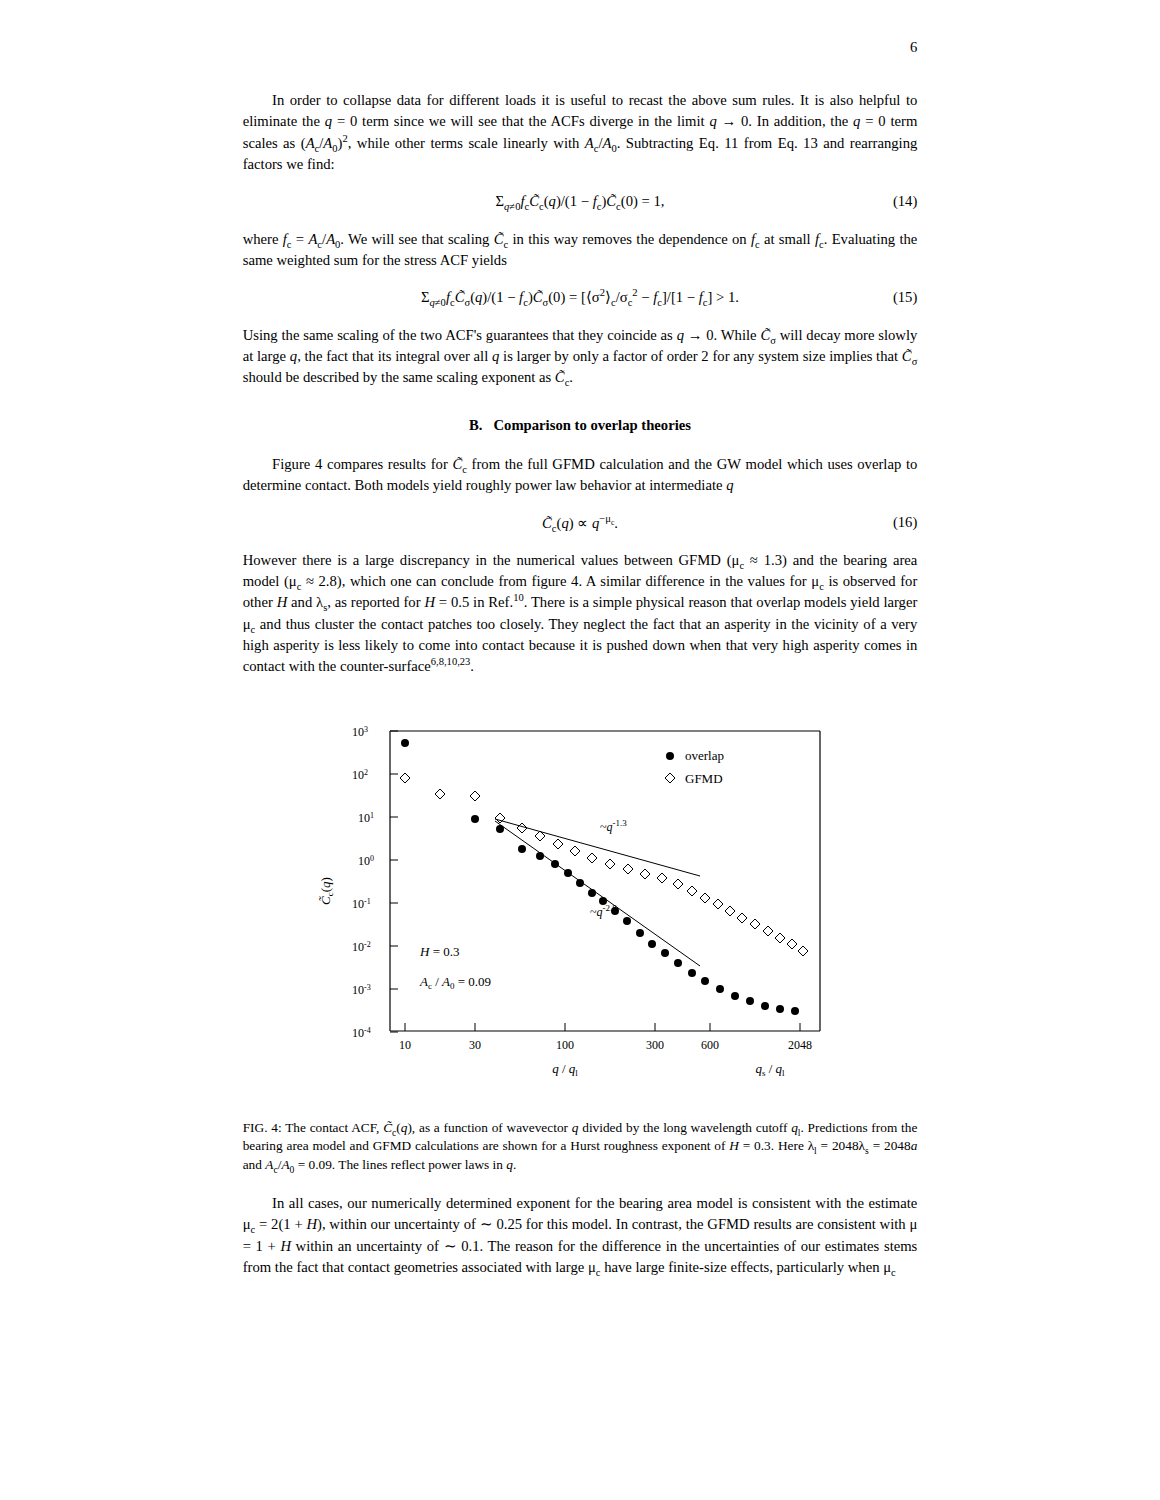6
In order to collapse data for different loads it is useful to recast the above sum rules. It is also helpful to eliminate the q = 0 term since we will see that the ACFs diverge in the limit q → 0. In addition, the q = 0 term scales as (Ac/A0)2, while other terms scale linearly with Ac/A0. Subtracting Eq. 11 from Eq. 13 and rearranging factors we find:
Σq≠0fcC̃c(q)/(1 − fc)C̃c(0) = 1, (14)
where fc = Ac/A0. We will see that scaling C̃c in this way removes the dependence on fc at small fc. Evaluating the same weighted sum for the stress ACF yields
Σq≠0fcC̃σ(q)/(1 − fc)C̃σ(0) = [⟨σ2⟩c/σc2 − fc]/[1 − fc] > 1. (15)
Using the same scaling of the two ACF's guarantees that they coincide as q → 0. While C̃σ will decay more slowly at large q, the fact that its integral over all q is larger by only a factor of order 2 for any system size implies that C̃σ should be described by the same scaling exponent as C̃c.
B. Comparison to overlap theories
Figure 4 compares results for C̃c from the full GFMD calculation and the GW model which uses overlap to determine contact. Both models yield roughly power law behavior at intermediate q
C̃c(q) ∝ q−μc. (16)
However there is a large discrepancy in the numerical values between GFMD (μc ≈ 1.3) and the bearing area model (μc ≈ 2.8), which one can conclude from figure 4. A similar difference in the values for μc is observed for other H and λs, as reported for H = 0.5 in Ref.10. There is a simple physical reason that overlap models yield larger μc and thus cluster the contact patches too closely. They neglect the fact that an asperity in the vicinity of a very high asperity is less likely to come into contact because it is pushed down when that very high asperity comes in contact with the counter-surface6,8,10,23.
103 102 101 100 10-1 10-2 10-3 10-4 C̃c(q) 10 30 100 300 600 2048 q / ql qs / ql overlap GFMD H = 0.3 Ac / A0 = 0.09 ~q-1.3 ~q-2.8
FIG. 4: The contact ACF, C̃c(q), as a function of wavevector q divided by the long wavelength cutoff ql. Predictions from the bearing area model and GFMD calculations are shown for a Hurst roughness exponent of H = 0.3. Here λl = 2048λs = 2048a and Ac/A0 = 0.09. The lines reflect power laws in q.
In all cases, our numerically determined exponent for the bearing area model is consistent with the estimate μc = 2(1 + H), within our uncertainty of ∼ 0.25 for this model. In contrast, the GFMD results are consistent with μ = 1 + H within an uncertainty of ∼ 0.1. The reason for the difference in the uncertainties of our estimates stems from the fact that contact geometries associated with large μc have large finite-size effects, particularly when μc